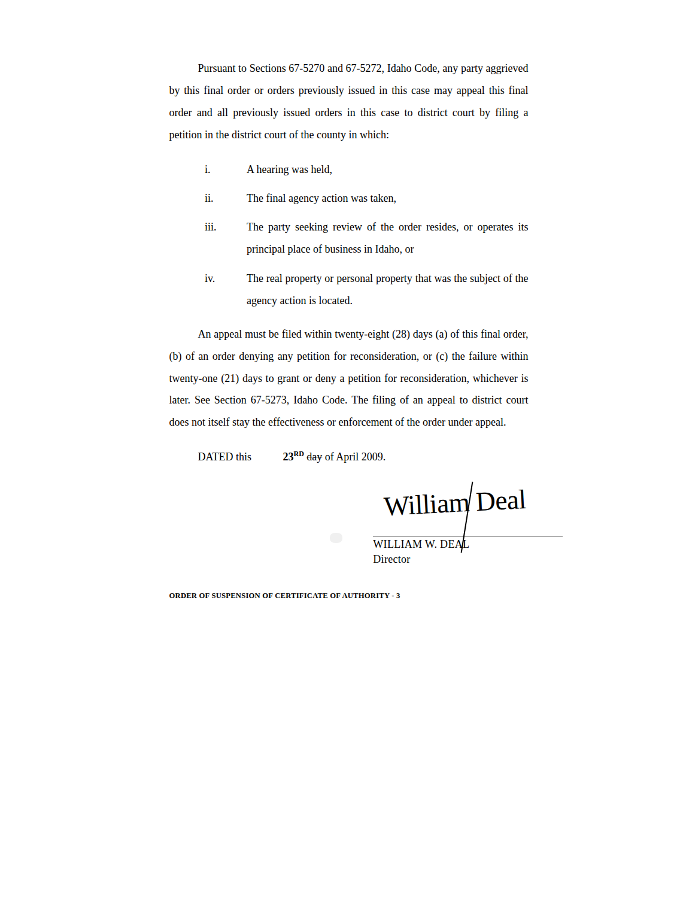Pursuant to Sections 67-5270 and 67-5272, Idaho Code, any party aggrieved by this final order or orders previously issued in this case may appeal this final order and all previously issued orders in this case to district court by filing a petition in the district court of the county in which:
i. A hearing was held,
ii. The final agency action was taken,
iii. The party seeking review of the order resides, or operates its principal place of business in Idaho, or
iv. The real property or personal property that was the subject of the agency action is located.
An appeal must be filed within twenty-eight (28) days (a) of this final order, (b) of an order denying any petition for reconsideration, or (c) the failure within twenty-one (21) days to grant or deny a petition for reconsideration, whichever is later. See Section 67-5273, Idaho Code. The filing of an appeal to district court does not itself stay the effectiveness or enforcement of the order under appeal.
DATED this 23RD day of April 2009.
William Deal
WILLIAM W. DEAL Director
ORDER OF SUSPENSION OF CERTIFICATE OF AUTHORITY - 3